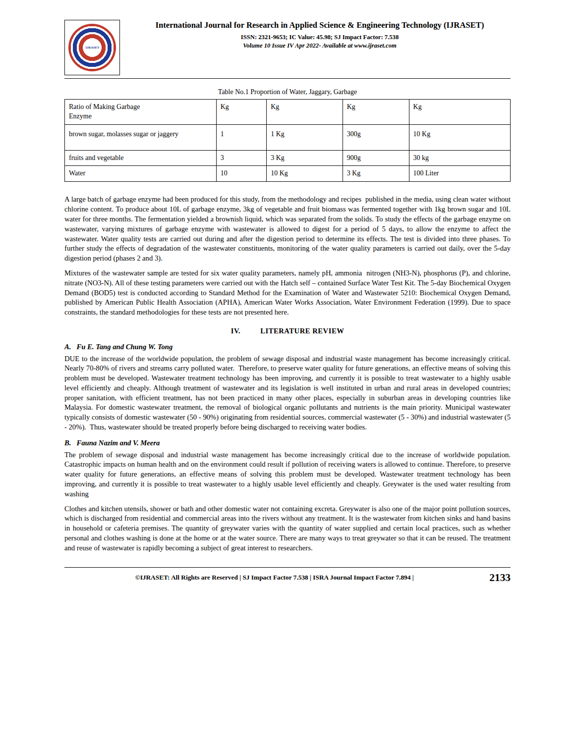IJRASET
International Journal for Research in Applied Science & Engineering Technology (IJRASET)
ISSN: 2321-9653; IC Value: 45.98; SJ Impact Factor: 7.538
Volume 10 Issue IV Apr 2022- Available at www.ijraset.com
Table No.1 Proportion of Water, Jaggary, Garbage
| Ratio of Making Garbage Enzyme | Kg | Kg | Kg | Kg |
| brown sugar, molasses sugar or jaggery | 1 | 1 Kg | 300g | 10 Kg |
| fruits and vegetable | 3 | 3 Kg | 900g | 30 kg |
| Water | 10 | 10 Kg | 3 Kg | 100 Liter |
A large batch of garbage enzyme had been produced for this study, from the methodology and recipes published in the media, using clean water without chlorine content. To produce about 10L of garbage enzyme, 3kg of vegetable and fruit biomass was fermented together with 1kg brown sugar and 10L water for three months. The fermentation yielded a brownish liquid, which was separated from the solids. To study the effects of the garbage enzyme on wastewater, varying mixtures of garbage enzyme with wastewater is allowed to digest for a period of 5 days, to allow the enzyme to affect the wastewater. Water quality tests are carried out during and after the digestion period to determine its effects. The test is divided into three phases. To further study the effects of degradation of the wastewater constituents, monitoring of the water quality parameters is carried out daily, over the 5-day digestion period (phases 2 and 3).
Mixtures of the wastewater sample are tested for six water quality parameters, namely pH, ammonia nitrogen (NH3-N), phosphorus (P), and chlorine, nitrate (NO3-N). All of these testing parameters were carried out with the Hatch self – contained Surface Water Test Kit. The 5-day Biochemical Oxygen Demand (BOD5) test is conducted according to Standard Method for the Examination of Water and Wastewater 5210: Biochemical Oxygen Demand, published by American Public Health Association (APHA), American Water Works Association, Water Environment Federation (1999). Due to space constraints, the standard methodologies for these tests are not presented here.
IV. LITERATURE REVIEW
A. Fu E. Tang and Chung W. Tong
DUE to the increase of the worldwide population, the problem of sewage disposal and industrial waste management has become increasingly critical. Nearly 70-80% of rivers and streams carry polluted water. Therefore, to preserve water quality for future generations, an effective means of solving this problem must be developed. Wastewater treatment technology has been improving, and currently it is possible to treat wastewater to a highly usable level efficiently and cheaply. Although treatment of wastewater and its legislation is well instituted in urban and rural areas in developed countries; proper sanitation, with efficient treatment, has not been practiced in many other places, especially in suburban areas in developing countries like Malaysia. For domestic wastewater treatment, the removal of biological organic pollutants and nutrients is the main priority. Municipal wastewater typically consists of domestic wastewater (50 - 90%) originating from residential sources, commercial wastewater (5 - 30%) and industrial wastewater (5 - 20%). Thus, wastewater should be treated properly before being discharged to receiving water bodies.
B. Fauna Nazim and V. Meera
The problem of sewage disposal and industrial waste management has become increasingly critical due to the increase of worldwide population. Catastrophic impacts on human health and on the environment could result if pollution of receiving waters is allowed to continue. Therefore, to preserve water quality for future generations, an effective means of solving this problem must be developed. Wastewater treatment technology has been improving, and currently it is possible to treat wastewater to a highly usable level efficiently and cheaply. Greywater is the used water resulting from washing
Clothes and kitchen utensils, shower or bath and other domestic water not containing excreta. Greywater is also one of the major point pollution sources, which is discharged from residential and commercial areas into the rivers without any treatment. It is the wastewater from kitchen sinks and hand basins in household or cafeteria premises. The quantity of greywater varies with the quantity of water supplied and certain local practices, such as whether personal and clothes washing is done at the home or at the water source. There are many ways to treat greywater so that it can be reused. The treatment and reuse of wastewater is rapidly becoming a subject of great interest to researchers.
©IJRASET: All Rights are Reserved | SJ Impact Factor 7.538 | ISRA Journal Impact Factor 7.894 |
2133